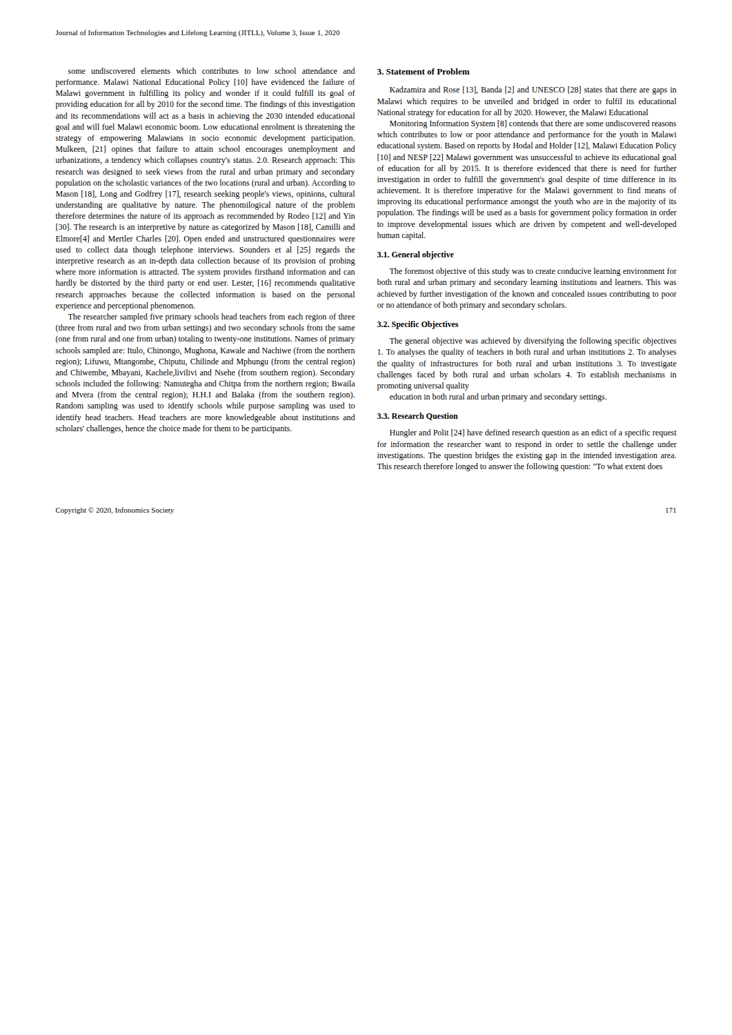Journal of Information Technologies and Lifelong Learning (JITLL), Volume 3, Issue 1, 2020
some undiscovered elements which contributes to low school attendance and performance. Malawi National Educational Policy [10] have evidenced the failure of Malawi government in fulfilling its policy and wonder if it could fulfill its goal of providing education for all by 2010 for the second time. The findings of this investigation and its recommendations will act as a basis in achieving the 2030 intended educational goal and will fuel Malawi economic boom. Low educational enrolment is threatening the strategy of empowering Malawians in socio economic development participation. Mulkeen, [21] opines that failure to attain school encourages unemployment and urbanizations, a tendency which collapses country's status. 2.0. Research approach: This research was designed to seek views from the rural and urban primary and secondary population on the scholastic variances of the two locations (rural and urban). According to Mason [18], Long and Godfrey [17], research seeking people's views, opinions, cultural understanding are qualitative by nature. The phenomilogical nature of the problem therefore determines the nature of its approach as recommended by Rodeo [12] and Yin [30]. The research is an interpretive by nature as categorized by Mason [18], Camilli and Elmore[4] and Mertler Charles [20]. Open ended and unstructured questionnaires were used to collect data though telephone interviews. Sounders et al [25] regards the interpretive research as an in-depth data collection because of its provision of probing where more information is attracted. The system provides firsthand information and can hardly be distorted by the third party or end user. Lester, [16] recommends qualitative research approaches because the collected information is based on the personal experience and perceptional phenomenon.
The researcher sampled five primary schools head teachers from each region of three (three from rural and two from urban settings) and two secondary schools from the same (one from rural and one from urban) totaling to twenty-one institutions. Names of primary schools sampled are: Itulo, Chinongo, Mughona, Kawale and Nachiwe (from the northern region); Lifuwu, Mtangombe, Chiputu, Chilinde and Mphungu (from the central region) and Chiwembe, Mbayani, Kachele,livilivi and Nsehe (from southern region). Secondary schools included the following: Namutegha and Chitpa from the northern region; Bwaila and Mvera (from the central region); H.H.I and Balaka (from the southern region). Random sampling was used to identify schools while purpose sampling was used to identify head teachers. Head teachers are more knowledgeable about institutions and scholars' challenges, hence the choice made for them to be participants.
3. Statement of Problem
Kadzamira and Rose [13], Banda [2] and UNESCO [28] states that there are gaps in Malawi which requires to be unveiled and bridged in order to fulfil its educational National strategy for education for all by 2020. However, the Malawi Educational
Monitoring Information System [8] contends that there are some undiscovered reasons which contributes to low or poor attendance and performance for the youth in Malawi educational system. Based on reports by Hodal and Holder [12], Malawi Education Policy [10] and NESP [22] Malawi government was unsuccessful to achieve its educational goal of education for all by 2015. It is therefore evidenced that there is need for further investigation in order to fulfill the government's goal despite of time difference in its achievement. It is therefore imperative for the Malawi government to find means of improving its educational performance amongst the youth who are in the majority of its population. The findings will be used as a basis for government policy formation in order to improve developmental issues which are driven by competent and well-developed human capital.
3.1. General objective
The foremost objective of this study was to create conducive learning environment for both rural and urban primary and secondary learning institutions and learners. This was achieved by further investigation of the known and concealed issues contributing to poor or no attendance of both primary and secondary scholars.
3.2. Specific Objectives
The general objective was achieved by diversifying the following specific objectives 1. To analyses the quality of teachers in both rural and urban institutions 2. To analyses the quality of infrastructures for both rural and urban institutions 3. To investigate challenges faced by both rural and urban scholars 4. To establish mechanisms in promoting universal quality
education in both rural and urban primary and secondary settings.
3.3. Research Question
Hungler and Polit [24] have defined research question as an edict of a specific request for information the researcher want to respond in order to settle the challenge under investigations. The question bridges the existing gap in the intended investigation area. This research therefore longed to answer the following question: "To what extent does
Copyright © 2020, Infonomics Society 171